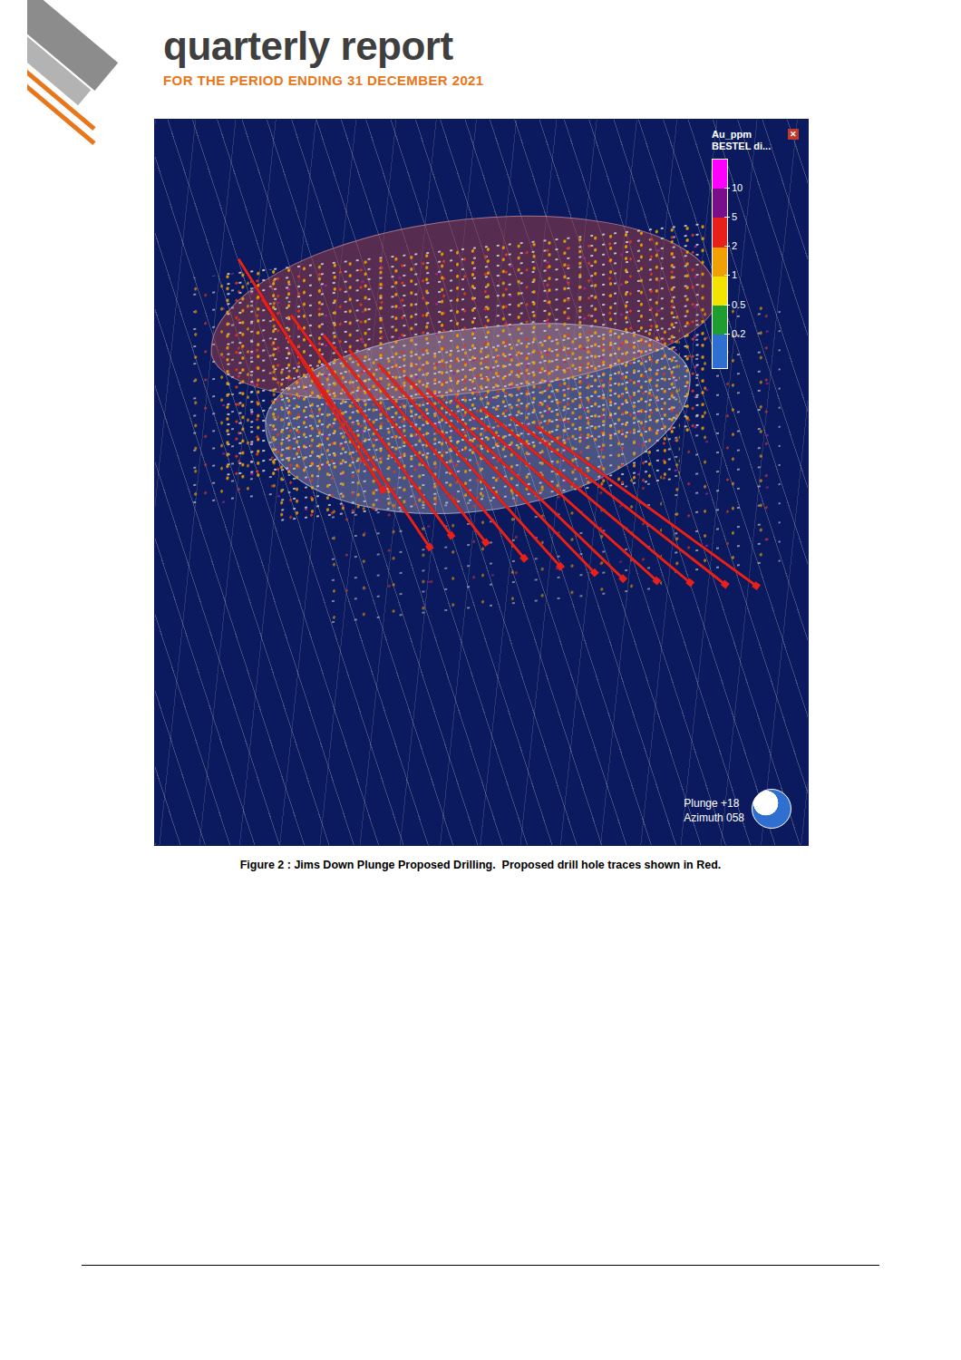quarterly report
For the period ending 31 December 2021
✕Au_ppm
BESTEL di...
10 5 2 1 0.5 0.2
Plunge +18
Azimuth 058
W
Figure 2 : Jims Down Plunge Proposed Drilling. Proposed drill hole traces shown in Red.